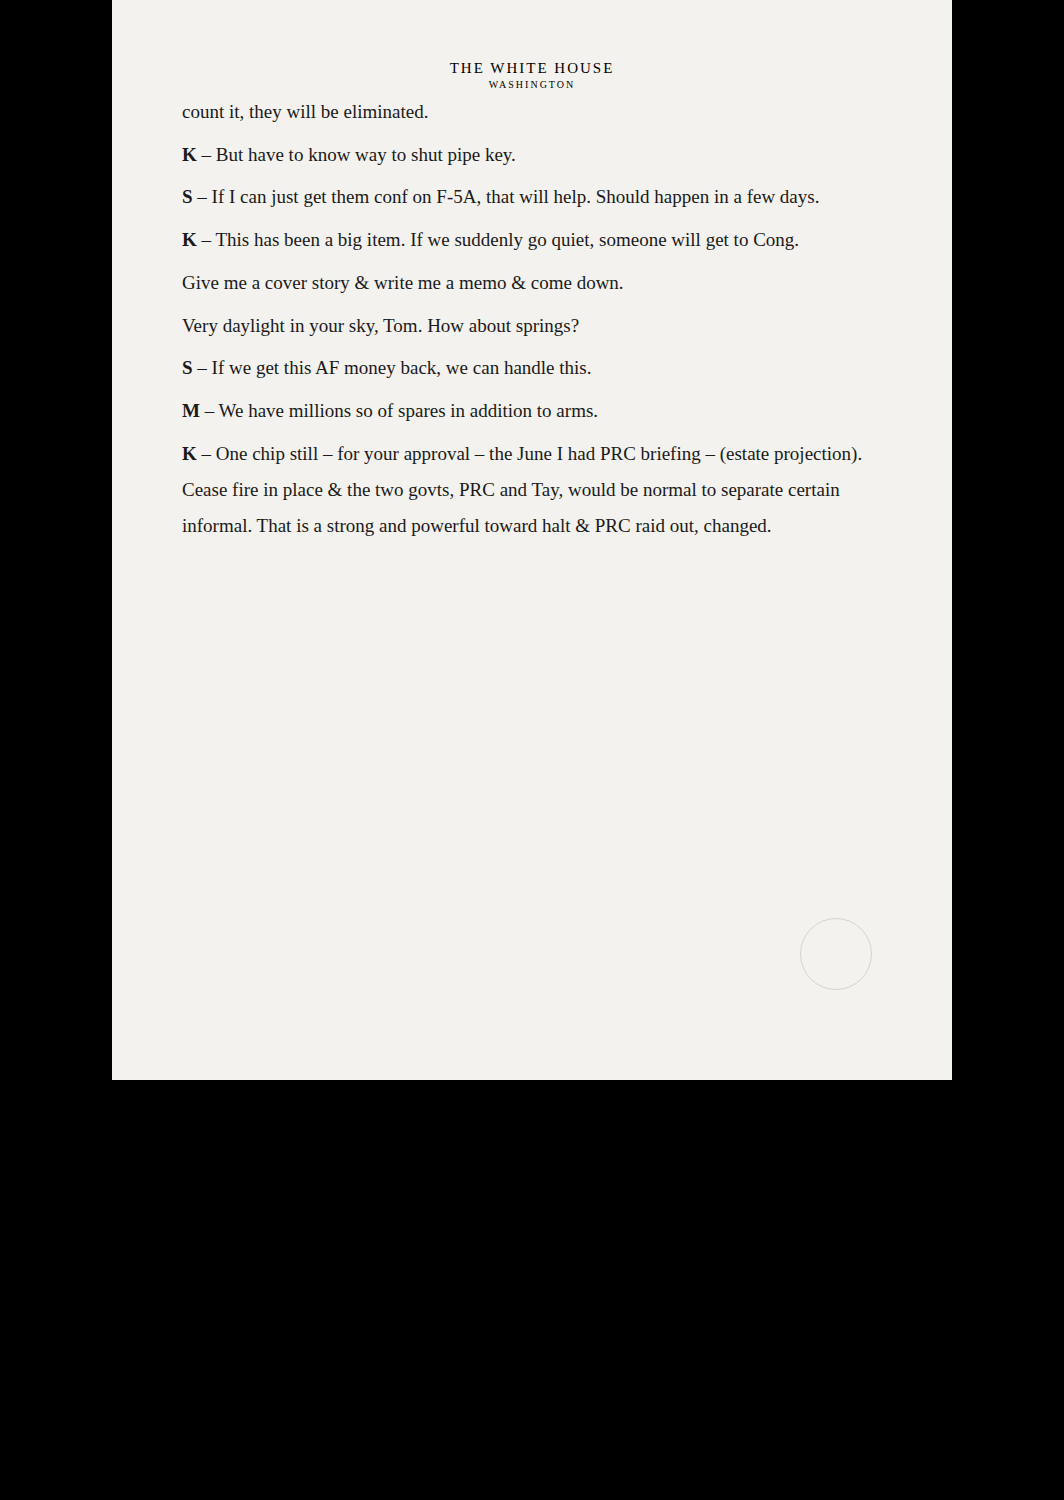THE WHITE HOUSE
WASHINGTON
count it, they will be eliminated.
K – But have to know way to shut pipe key.
S – If I can just get them conf on F-5A, that will help. Should happen in a few days.
K – This has been a big item. If we suddenly go quiet, someone will get to Cong.
Give me a cover story & write me a memo & come down.
Very daylight in your sky, Tom. How about springs?
S – If we get this AF money back, we can handle this.
M – We have millions so of spares in addition to arms.
K – One chip still – for your approval – the June I had PRC briefing – (estate projection). Cease fire in place & the two govts, PRC and Tay, would be normal to separate certain informal. That is a strong and powerful toward halt & PRC raid out, changed.